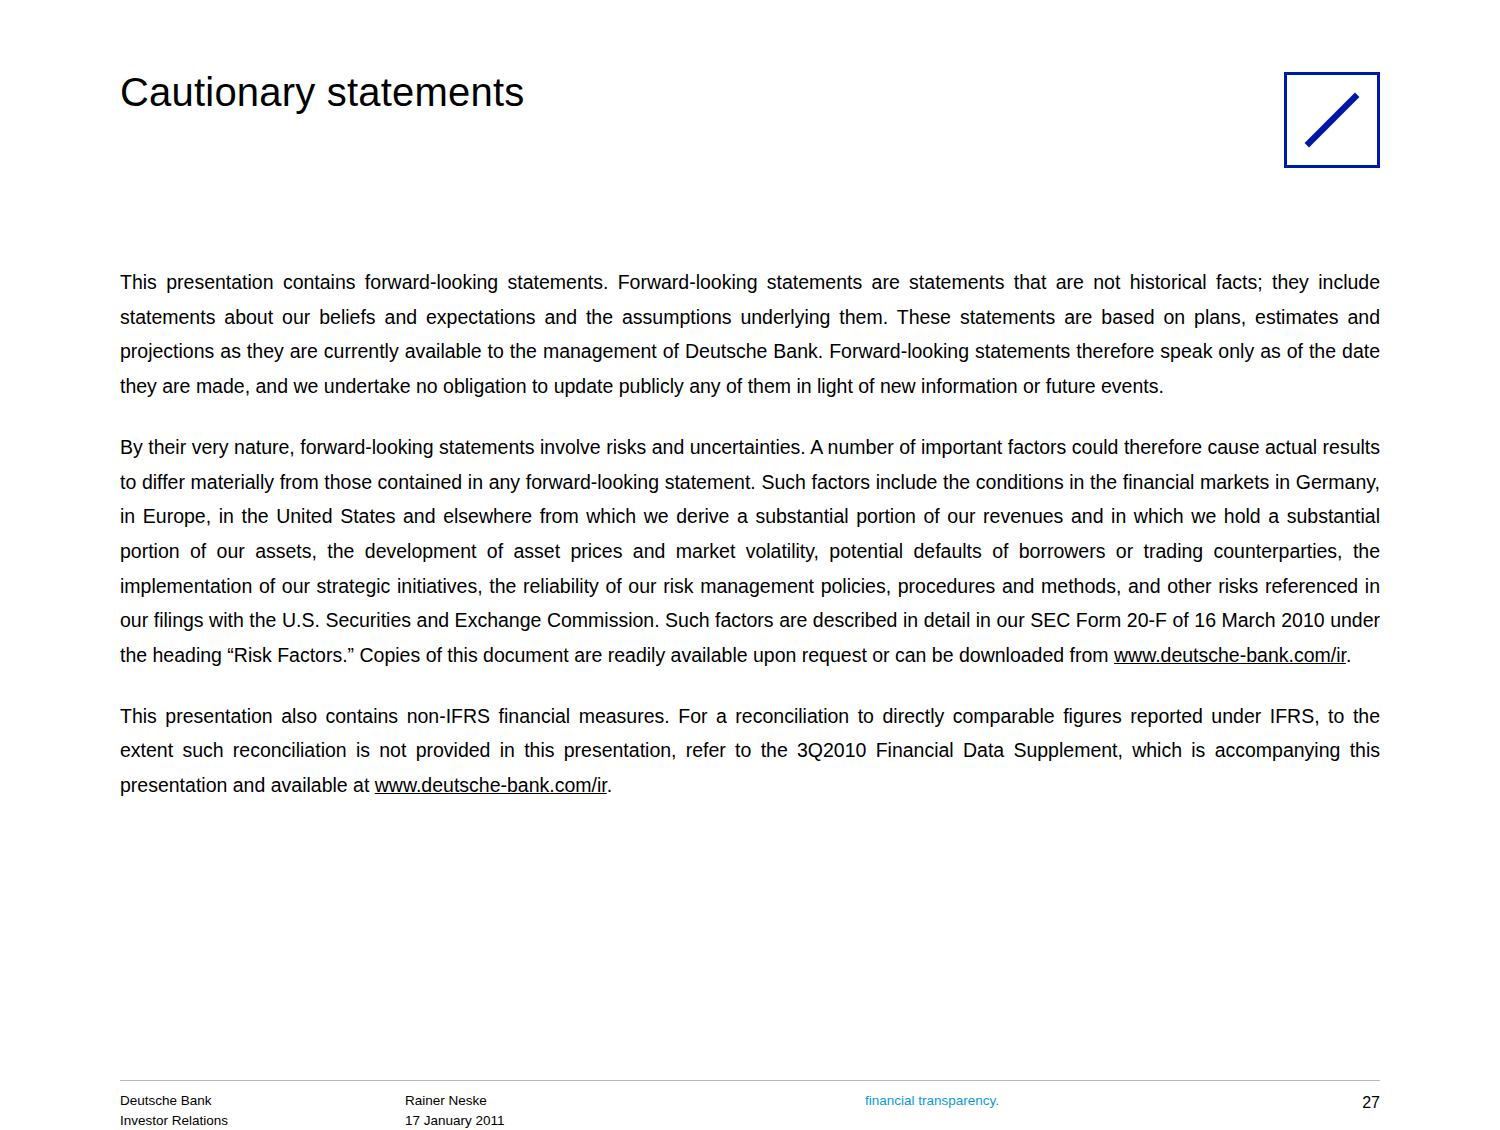Cautionary statements
This presentation contains forward-looking statements. Forward-looking statements are statements that are not historical facts; they include statements about our beliefs and expectations and the assumptions underlying them. These statements are based on plans, estimates and projections as they are currently available to the management of Deutsche Bank. Forward-looking statements therefore speak only as of the date they are made, and we undertake no obligation to update publicly any of them in light of new information or future events.
By their very nature, forward-looking statements involve risks and uncertainties. A number of important factors could therefore cause actual results to differ materially from those contained in any forward-looking statement. Such factors include the conditions in the financial markets in Germany, in Europe, in the United States and elsewhere from which we derive a substantial portion of our revenues and in which we hold a substantial portion of our assets, the development of asset prices and market volatility, potential defaults of borrowers or trading counterparties, the implementation of our strategic initiatives, the reliability of our risk management policies, procedures and methods, and other risks referenced in our filings with the U.S. Securities and Exchange Commission. Such factors are described in detail in our SEC Form 20-F of 16 March 2010 under the heading “Risk Factors.” Copies of this document are readily available upon request or can be downloaded from www.deutsche-bank.com/ir.
This presentation also contains non-IFRS financial measures. For a reconciliation to directly comparable figures reported under IFRS, to the extent such reconciliation is not provided in this presentation, refer to the 3Q2010 Financial Data Supplement, which is accompanying this presentation and available at www.deutsche-bank.com/ir.
Deutsche Bank
Investor Relations
Rainer Neske
17 January 2011
financial transparency.
27